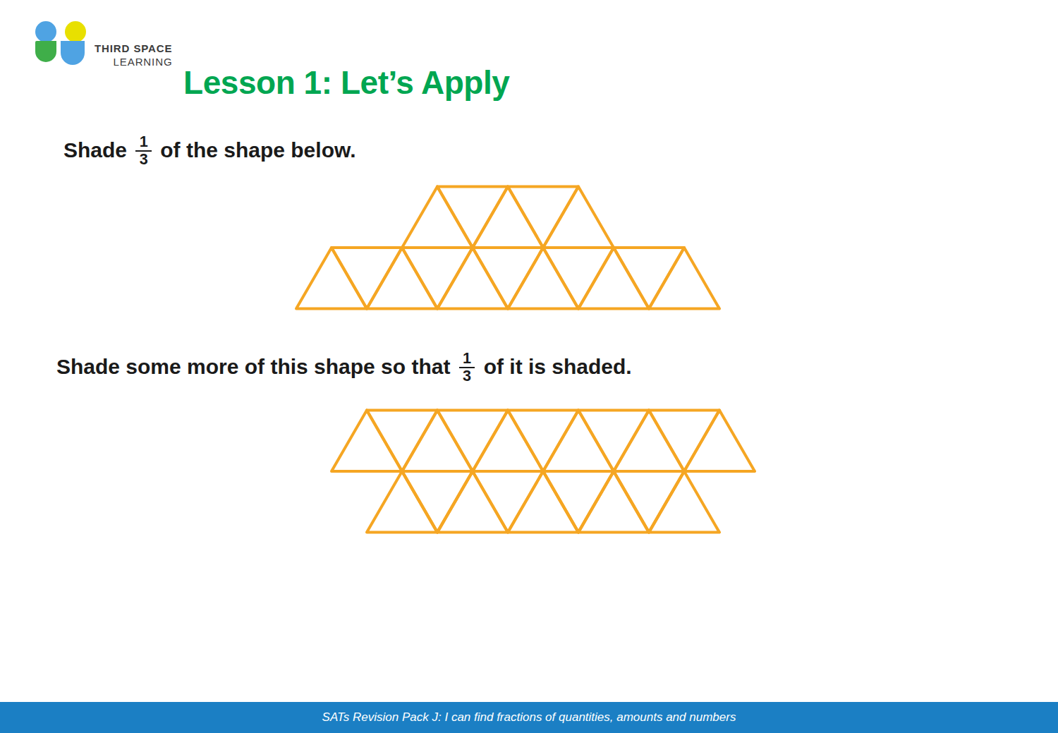THIRD SPACE LEARNING
Lesson 1: Let’s Apply
Shade 13 of the shape below.
Triangle grid, side = 100, height = 86.6 Bottom row baseline y = 260 ; apex y = 173.4 Top row baseline y = 173.4 ; apex y = 86.8
Shade some more of this shape so that 13 of it is shaded.
SATs Revision Pack J: I can find fractions of quantities, amounts and numbers